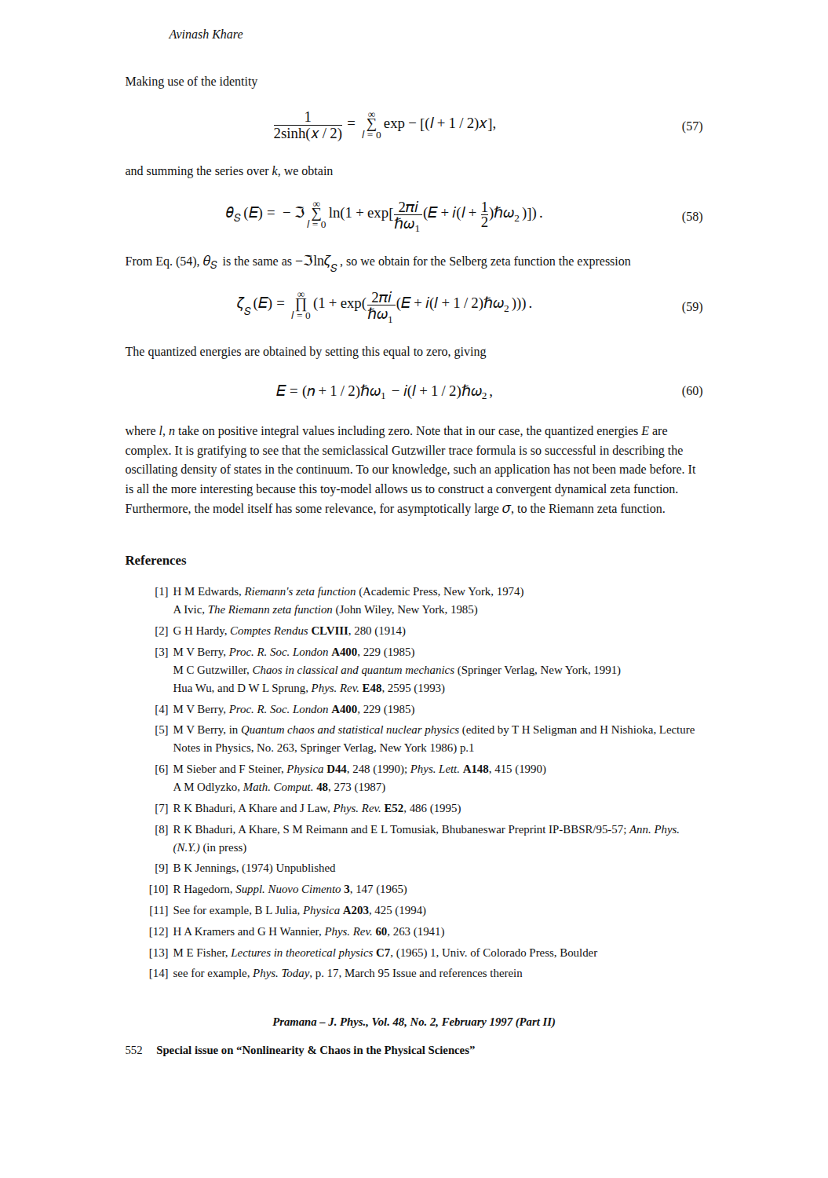Avinash Khare
Making use of the identity
1 2sinh(x/2) = ∑ l=0 ∞ exp − [ (l+1/2) x ] ,
(57)
and summing the series over k, we obtain
θS (E) = − ℑ ∑ l=0 ∞ ln ( 1 + exp [ 2πi ℏω1 ( E + i ( l+12 ) ℏω2 ) ] ) .
(58)
From Eq. (54), θS is the same as −ℑlnζS, so we obtain for the Selberg zeta function the expression
ζS (E) = ∏ l=0 ∞ ( 1 + exp ( 2πi ℏω1 ( E+i(l+1/2) ℏω2 ) ) ) .
(59)
The quantized energies are obtained by setting this equal to zero, giving
E = (n+1/2) ℏω1 − i (l+1/2) ℏω2 ,
(60)
where l, n take on positive integral values including zero. Note that in our case, the quantized energies E are complex. It is gratifying to see that the semiclassical Gutzwiller trace formula is so successful in describing the oscillating density of states in the continuum. To our knowledge, such an application has not been made before. It is all the more interesting because this toy-model allows us to construct a convergent dynamical zeta function. Furthermore, the model itself has some relevance, for asymptotically large σ, to the Riemann zeta function.
References
H M Edwards, Riemann's zeta function (Academic Press, New York, 1974) A Ivic, The Riemann zeta function (John Wiley, New York, 1985)
G H Hardy, Comptes Rendus CLVIII, 280 (1914)
M V Berry, Proc. R. Soc. London A400, 229 (1985) M C Gutzwiller, Chaos in classical and quantum mechanics (Springer Verlag, New York, 1991) Hua Wu, and D W L Sprung, Phys. Rev. E48, 2595 (1993)
M V Berry, Proc. R. Soc. London A400, 229 (1985)
M V Berry, in Quantum chaos and statistical nuclear physics (edited by T H Seligman and H Nishioka, Lecture Notes in Physics, No. 263, Springer Verlag, New York 1986) p.1
M Sieber and F Steiner, Physica D44, 248 (1990); Phys. Lett. A148, 415 (1990) A M Odlyzko, Math. Comput. 48, 273 (1987)
R K Bhaduri, A Khare and J Law, Phys. Rev. E52, 486 (1995)
R K Bhaduri, A Khare, S M Reimann and E L Tomusiak, Bhubaneswar Preprint IP-BBSR/95-57; Ann. Phys. (N.Y.) (in press)
B K Jennings, (1974) Unpublished
R Hagedorn, Suppl. Nuovo Cimento 3, 147 (1965)
See for example, B L Julia, Physica A203, 425 (1994)
H A Kramers and G H Wannier, Phys. Rev. 60, 263 (1941)
M E Fisher, Lectures in theoretical physics C7, (1965) 1, Univ. of Colorado Press, Boulder
see for example, Phys. Today, p. 17, March 95 Issue and references therein
Pramana – J. Phys., Vol. 48, No. 2, February 1997 (Part II)
552 Special issue on “Nonlinearity & Chaos in the Physical Sciences”